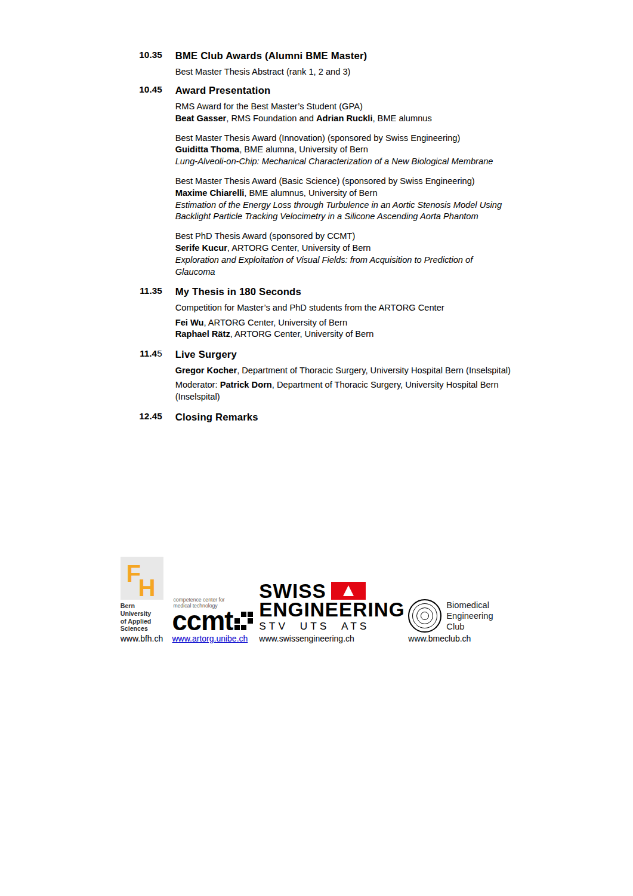| 10.35 | BME Club Awards (Alumni BME Master) Best Master Thesis Abstract (rank 1, 2 and 3) |
| 10.45 | Award Presentation RMS Award for the Best Master’s Student (GPA) Beat Gasser , RMS Foundation and Adrian Ruckli , BME alumnus Best Master Thesis Award (Innovation) (sponsored by Swiss Engineering) Guiditta Thoma , BME alumna, University of Bern Lung-Alveoli-on-Chip: Mechanical Characterization of a New Biological Membrane Best Master Thesis Award (Basic Science) (sponsored by Swiss Engineering) Maxime Chiarelli , BME alumnus, University of Bern Estimation of the Energy Loss through Turbulence in an Aortic Stenosis Model Using Backlight Particle Tracking Velocimetry in a Silicone Ascending Aorta Phantom Best PhD Thesis Award (sponsored by CCMT) Serife Kucur , ARTORG Center, University of Bern Exploration and Exploitation of Visual Fields: from Acquisition to Prediction of Glaucoma |
| 11.35 | My Thesis in 180 Seconds Competition for Master’s and PhD students from the ARTORG Center Fei Wu , ARTORG Center, University of Bern Raphael Rätz , ARTORG Center, University of Bern |
| 11.4 5 | Live Surgery Gregor Kocher , Department of Thoracic Surgery, University Hospital Bern (Inselspital) Moderator: Patrick Dorn , Department of Thoracic Surgery, University Hospital Bern (Inselspital) |
| 12.45 | Closing Remarks |
F H
Bern University
of Applied Sciences
www.bfh.ch
competence center for
medical technology
ccmt
www.artorg.unibe.ch
SWISS
ENGINEERING
STV UTS ATS
www.swissengineering.ch
Biomedical
Engineering Club
www.bmeclub.ch